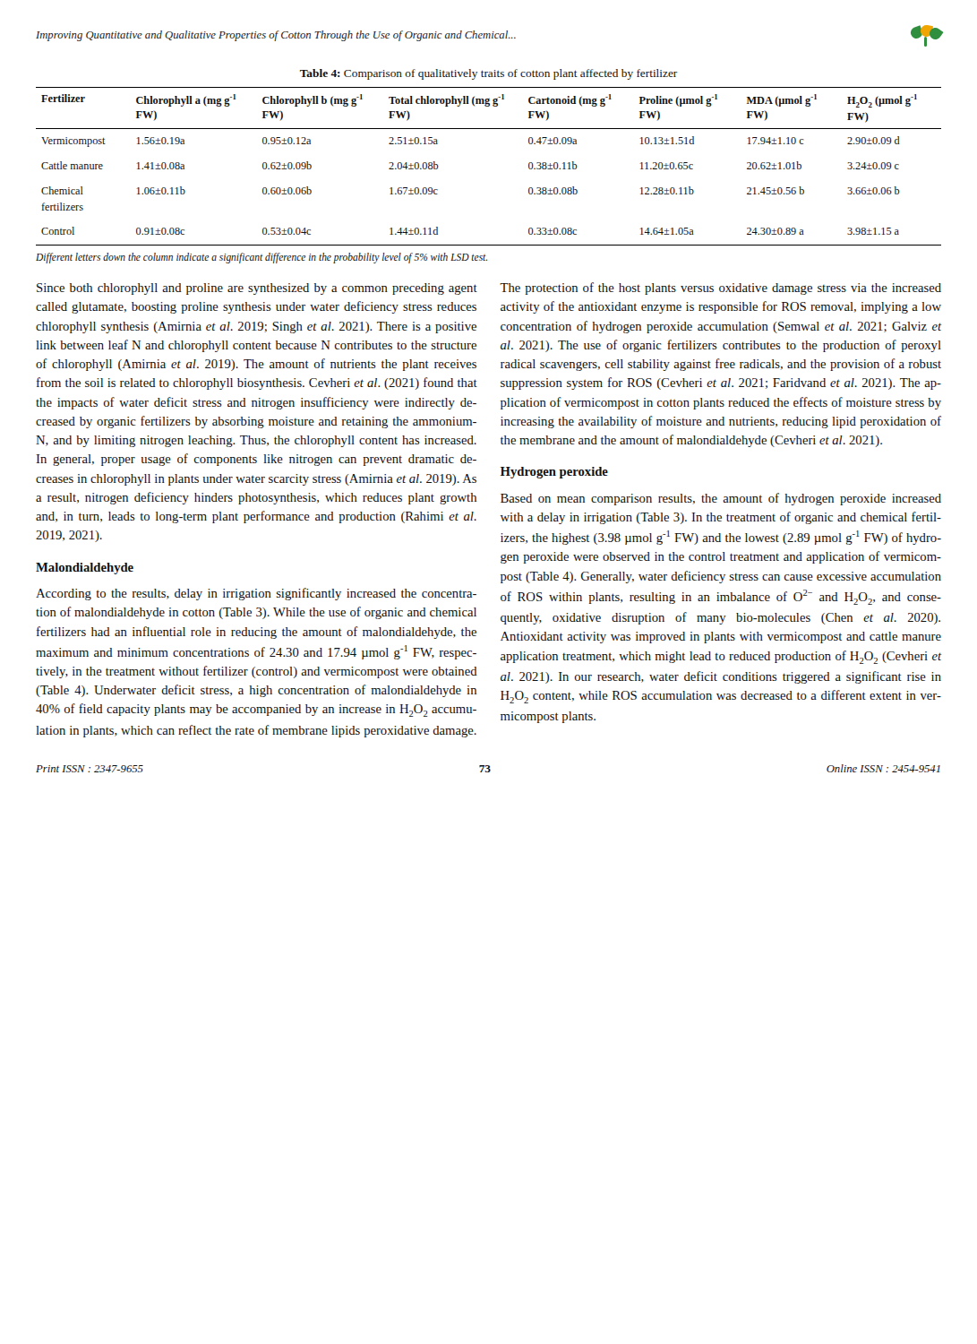Improving Quantitative and Qualitative Properties of Cotton Through the Use of Organic and Chemical...
Table 4: Comparison of qualitatively traits of cotton plant affected by fertilizer
| Fertilizer | Chlorophyll a (mg g -1 FW) | Chlorophyll b (mg g -1 FW) | Total chlorophyll (mg g -1 FW) | Cartonoid (mg g -1 FW) | Proline (µmol g -1 FW) | MDA (µmol g -1 FW) | H 2 O 2 (µmol g -1 FW) |
| --- | --- | --- | --- | --- | --- | --- | --- |
| Vermicompost | 1.56±0.19a | 0.95±0.12a | 2.51±0.15a | 0.47±0.09a | 10.13±1.51d | 17.94±1.10 c | 2.90±0.09 d |
| Cattle manure | 1.41±0.08a | 0.62±0.09b | 2.04±0.08b | 0.38±0.11b | 11.20±0.65c | 20.62±1.01b | 3.24±0.09 c |
| Chemical fertilizers | 1.06±0.11b | 0.60±0.06b | 1.67±0.09c | 0.38±0.08b | 12.28±0.11b | 21.45±0.56 b | 3.66±0.06 b |
| Control | 0.91±0.08c | 0.53±0.04c | 1.44±0.11d | 0.33±0.08c | 14.64±1.05a | 24.30±0.89 a | 3.98±1.15 a |
Different letters down the column indicate a significant difference in the probability level of 5% with LSD test.
Since both chlorophyll and proline are synthesized by a common preceding agent called glutamate, boosting proline synthesis under water deficiency stress reduces chlorophyll synthesis (Amirnia et al. 2019; Singh et al. 2021). There is a positive link between leaf N and chlorophyll content because N contributes to the structure of chlorophyll (Amirnia et al. 2019). The amount of nutrients the plant receives from the soil is related to chlorophyll biosynthesis. Cevheri et al. (2021) found that the impacts of water deficit stress and nitrogen insufficiency were indirectly decreased by organic fertilizers by absorbing moisture and retaining the ammonium-N, and by limiting nitrogen leaching. Thus, the chlorophyll content has increased. In general, proper usage of components like nitrogen can prevent dramatic decreases in chlorophyll in plants under water scarcity stress (Amirnia et al. 2019). As a result, nitrogen deficiency hinders photosynthesis, which reduces plant growth and, in turn, leads to long-term plant performance and production (Rahimi et al. 2019, 2021).
Malondialdehyde
According to the results, delay in irrigation significantly increased the concentration of malondialdehyde in cotton (Table 3). While the use of organic and chemical fertilizers had an influential role in reducing the amount of malondialdehyde, the maximum and minimum concentrations of 24.30 and 17.94 µmol g-1 FW, respectively, in the treatment without fertilizer (control) and vermicompost were obtained (Table 4). Underwater deficit stress, a high concentration of malondialdehyde in 40% of field capacity plants may be accompanied by an increase in H2O2 accumulation in plants, which can reflect the rate of membrane lipids peroxidative damage. The protection of the host plants versus oxidative damage stress via the increased activity of the antioxidant enzyme is responsible for ROS removal, implying a low concentration of hydrogen peroxide accumulation (Semwal et al. 2021; Galviz et al. 2021). The use of organic fertilizers contributes to the production of peroxyl radical scavengers, cell stability against free radicals, and the provision of a robust suppression system for ROS (Cevheri et al. 2021; Faridvand et al. 2021). The application of vermicompost in cotton plants reduced the effects of moisture stress by increasing the availability of moisture and nutrients, reducing lipid peroxidation of the membrane and the amount of malondialdehyde (Cevheri et al. 2021).
Hydrogen peroxide
Based on mean comparison results, the amount of hydrogen peroxide increased with a delay in irrigation (Table 3). In the treatment of organic and chemical fertilizers, the highest (3.98 µmol g-1 FW) and the lowest (2.89 µmol g-1 FW) of hydrogen peroxide were observed in the control treatment and application of vermicompost (Table 4). Generally, water deficiency stress can cause excessive accumulation of ROS within plants, resulting in an imbalance of O2− and H2O2, and consequently, oxidative disruption of many bio-molecules (Chen et al. 2020). Antioxidant activity was improved in plants with vermicompost and cattle manure application treatment, which might lead to reduced production of H2O2 (Cevheri et al. 2021). In our research, water deficit conditions triggered a significant rise in H2O2 content, while ROS accumulation was decreased to a different extent in vermicompost plants.
Print ISSN : 2347-9655 73 Online ISSN : 2454-9541